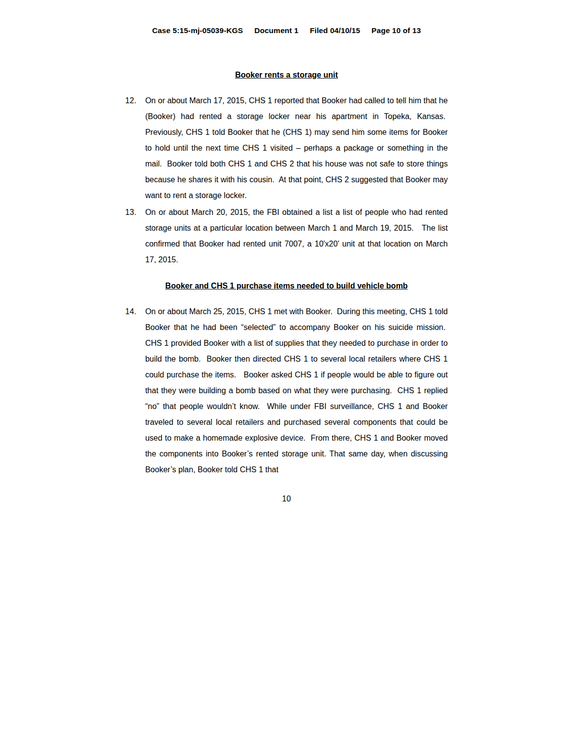Case 5:15-mj-05039-KGS Document 1 Filed 04/10/15 Page 10 of 13
Booker rents a storage unit
On or about March 17, 2015, CHS 1 reported that Booker had called to tell him that he (Booker) had rented a storage locker near his apartment in Topeka, Kansas. Previously, CHS 1 told Booker that he (CHS 1) may send him some items for Booker to hold until the next time CHS 1 visited – perhaps a package or something in the mail. Booker told both CHS 1 and CHS 2 that his house was not safe to store things because he shares it with his cousin. At that point, CHS 2 suggested that Booker may want to rent a storage locker.
On or about March 20, 2015, the FBI obtained a list a list of people who had rented storage units at a particular location between March 1 and March 19, 2015. The list confirmed that Booker had rented unit 7007, a 10'x20' unit at that location on March 17, 2015.
Booker and CHS 1 purchase items needed to build vehicle bomb
On or about March 25, 2015, CHS 1 met with Booker. During this meeting, CHS 1 told Booker that he had been “selected” to accompany Booker on his suicide mission. CHS 1 provided Booker with a list of supplies that they needed to purchase in order to build the bomb. Booker then directed CHS 1 to several local retailers where CHS 1 could purchase the items. Booker asked CHS 1 if people would be able to figure out that they were building a bomb based on what they were purchasing. CHS 1 replied “no” that people wouldn’t know. While under FBI surveillance, CHS 1 and Booker traveled to several local retailers and purchased several components that could be used to make a homemade explosive device. From there, CHS 1 and Booker moved the components into Booker’s rented storage unit. That same day, when discussing Booker’s plan, Booker told CHS 1 that
10